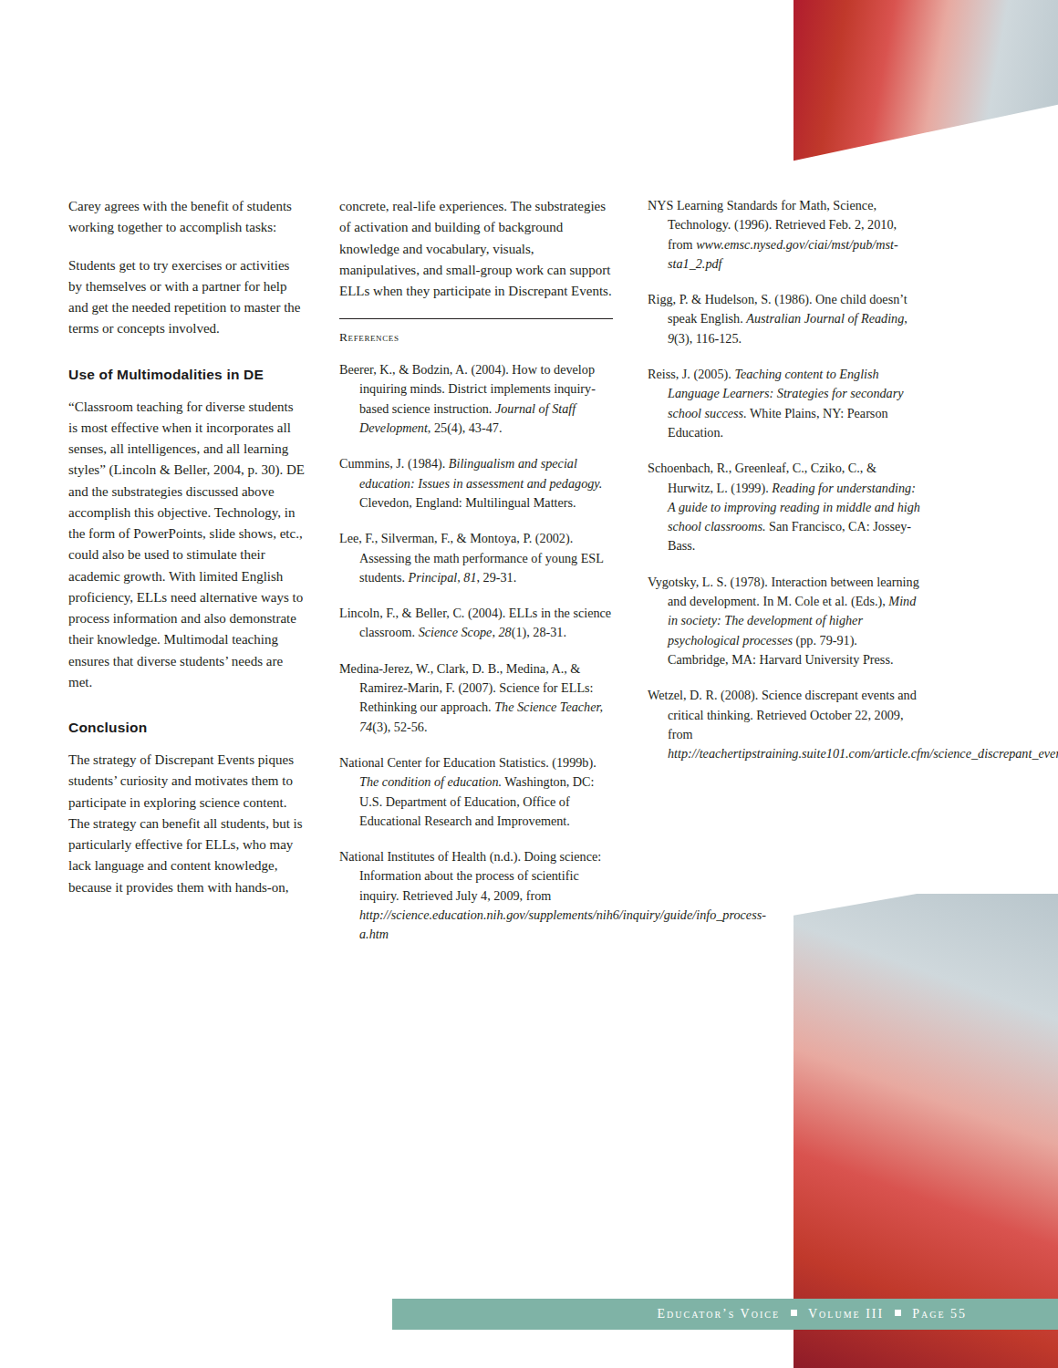Carey agrees with the benefit of students working together to accomplish tasks:
Students get to try exercises or activities by themselves or with a partner for help and get the needed repetition to master the terms or concepts involved.
Use of Multimodalities in DE
“Classroom teaching for diverse students is most effective when it incorporates all senses, all intelligences, and all learning styles” (Lincoln & Beller, 2004, p. 30). DE and the substrategies discussed above accomplish this objective. Technology, in the form of PowerPoints, slide shows, etc., could also be used to stimulate their academic growth. With limited English proficiency, ELLs need alternative ways to process information and also demonstrate their knowledge. Multimodal teaching ensures that diverse students’ needs are met.
Conclusion
The strategy of Discrepant Events piques students’ curiosity and motivates them to participate in exploring science content. The strategy can benefit all students, but is particularly effective for ELLs, who may lack language and content knowledge, because it provides them with hands-on,
concrete, real-life experiences. The substrategies of activation and building of background knowledge and vocabulary, visuals, manipulatives, and small-group work can support ELLs when they participate in Discrepant Events.
References
Beerer, K., & Bodzin, A. (2004). How to develop inquiring minds. District implements inquiry-based science instruction. Journal of Staff Development, 25(4), 43-47.
Cummins, J. (1984). Bilingualism and special education: Issues in assessment and pedagogy. Clevedon, England: Multilingual Matters.
Lee, F., Silverman, F., & Montoya, P. (2002). Assessing the math performance of young ESL students. Principal, 81, 29-31.
Lincoln, F., & Beller, C. (2004). ELLs in the science classroom. Science Scope, 28(1), 28-31.
Medina-Jerez, W., Clark, D. B., Medina, A., & Ramirez-Marin, F. (2007). Science for ELLs: Rethinking our approach. The Science Teacher, 74(3), 52-56.
National Center for Education Statistics. (1999b). The condition of education. Washington, DC: U.S. Department of Education, Office of Educational Research and Improvement.
National Institutes of Health (n.d.). Doing science: Information about the process of scientific inquiry. Retrieved July 4, 2009, from http://science.education.nih.gov/supplements/nih6/inquiry/guide/info_process-a.htm
NYS Learning Standards for Math, Science, Technology. (1996). Retrieved Feb. 2, 2010, from www.emsc.nysed.gov/ciai/mst/pub/mst-sta1_2.pdf
Rigg, P. & Hudelson, S. (1986). One child doesn’t speak English. Australian Journal of Reading, 9(3), 116-125.
Reiss, J. (2005). Teaching content to English Language Learners: Strategies for secondary school success. White Plains, NY: Pearson Education.
Schoenbach, R., Greenleaf, C., Cziko, C., & Hurwitz, L. (1999). Reading for understanding: A guide to improving reading in middle and high school classrooms. San Francisco, CA: Jossey-Bass.
Vygotsky, L. S. (1978). Interaction between learning and development. In M. Cole et al. (Eds.), Mind in society: The development of higher psychological processes (pp. 79-91). Cambridge, MA: Harvard University Press.
Wetzel, D. R. (2008). Science discrepant events and critical thinking. Retrieved October 22, 2009, from http://teachertipstraining.suite101.com/article.cfm/science_discrepant_events_and_critical_thinking
Educator’s Voice Volume III Page 55